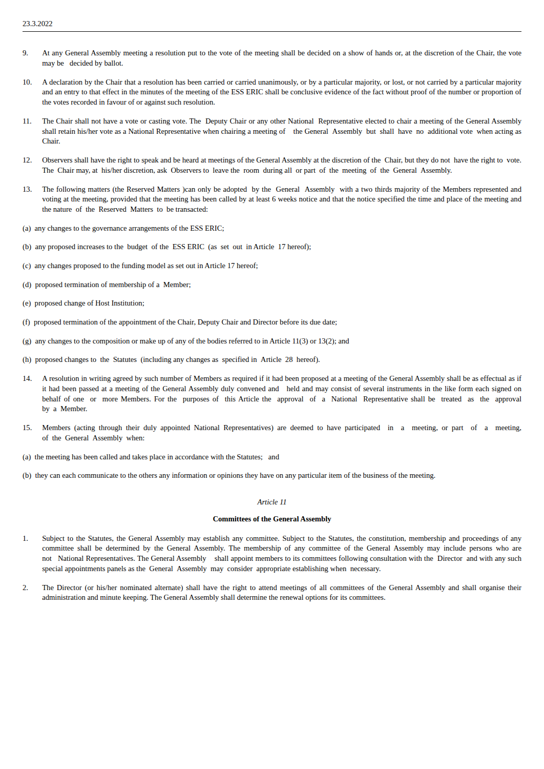23.3.2022
9.
At any General Assembly meeting a resolution put to the vote of the meeting shall be decided on a show of hands or, at the discretion of the Chair, the vote may be decided by ballot.
10.
A declaration by the Chair that a resolution has been carried or carried unanimously, or by a particular majority, or lost, or not carried by a particular majority and an entry to that effect in the minutes of the meeting of the ESS ERIC shall be conclusive evidence of the fact without proof of the number or proportion of the votes recorded in favour of or against such resolution.
11.
The Chair shall not have a vote or casting vote. The Deputy Chair or any other National Representative elected to chair a meeting of the General Assembly shall retain his/her vote as a National Representative when chairing a meeting of the General Assembly but shall have no additional vote when acting as Chair.
12.
Observers shall have the right to speak and be heard at meetings of the General Assembly at the discretion of the Chair, but they do not have the right to vote. The Chair may, at his/her discretion, ask Observers to leave the room during all or part of the meeting of the General Assembly.
13.
The following matters (the Reserved Matters )can only be adopted by the General Assembly with a two thirds majority of the Members represented and voting at the meeting, provided that the meeting has been called by at least 6 weeks notice and that the notice specified the time and place of the meeting and the nature of the Reserved Matters to be transacted:
(a) any changes to the governance arrangements of the ESS ERIC;
(b) any proposed increases to the budget of the ESS ERIC (as set out in Article 17 hereof);
(c) any changes proposed to the funding model as set out in Article 17 hereof;
(d) proposed termination of membership of a Member;
(e) proposed change of Host Institution;
(f) proposed termination of the appointment of the Chair, Deputy Chair and Director before its due date;
(g) any changes to the composition or make up of any of the bodies referred to in Article 11(3) or 13(2); and
(h) proposed changes to the Statutes (including any changes as specified in Article 28 hereof).
14.
A resolution in writing agreed by such number of Members as required if it had been proposed at a meeting of the General Assembly shall be as effectual as if it had been passed at a meeting of the General Assembly duly convened and held and may consist of several instruments in the like form each signed on behalf of one or more Members. For the purposes of this Article the approval of a National Representative shall be treated as the approval by a Member.
15.
Members (acting through their duly appointed National Representatives) are deemed to have participated in a meeting, or part of a meeting, of the General Assembly when:
(a) the meeting has been called and takes place in accordance with the Statutes; and
(b) they can each communicate to the others any information or opinions they have on any particular item of the business of the meeting.
Article 11
Committees of the General Assembly
1.
Subject to the Statutes, the General Assembly may establish any committee. Subject to the Statutes, the constitution, membership and proceedings of any committee shall be determined by the General Assembly. The membership of any committee of the General Assembly may include persons who are not National Representatives. The General Assembly shall appoint members to its committees following consultation with the Director and with any such special appointments panels as the General Assembly may consider appropriate establishing when necessary.
2.
The Director (or his/her nominated alternate) shall have the right to attend meetings of all committees of the General Assembly and shall organise their administration and minute keeping. The General Assembly shall determine the renewal options for its committees.